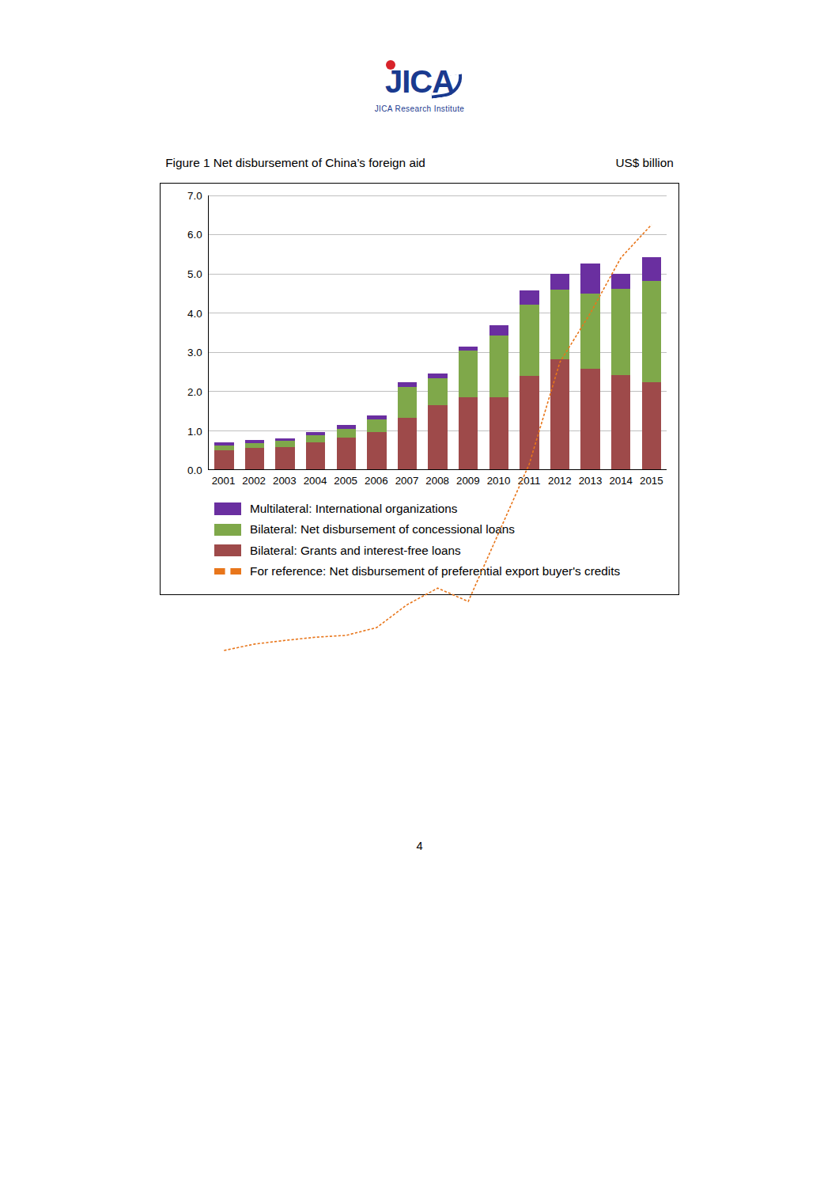JICA
JICA Research Institute
Figure 1 Net disbursement of China’s foreign aid
US$ billion
7.0
6.0
5.0
4.0
3.0
2.0
1.0
0.0
2001
2002
2003
2004
2005
2006
2007
2008
2009
2010
2011
2012
2013
2014
2015
Multilateral: International organizations
Bilateral: Net disbursement of concessional loans
Bilateral: Grants and interest-free loans
For reference: Net disbursement of preferential export buyer's credits
4